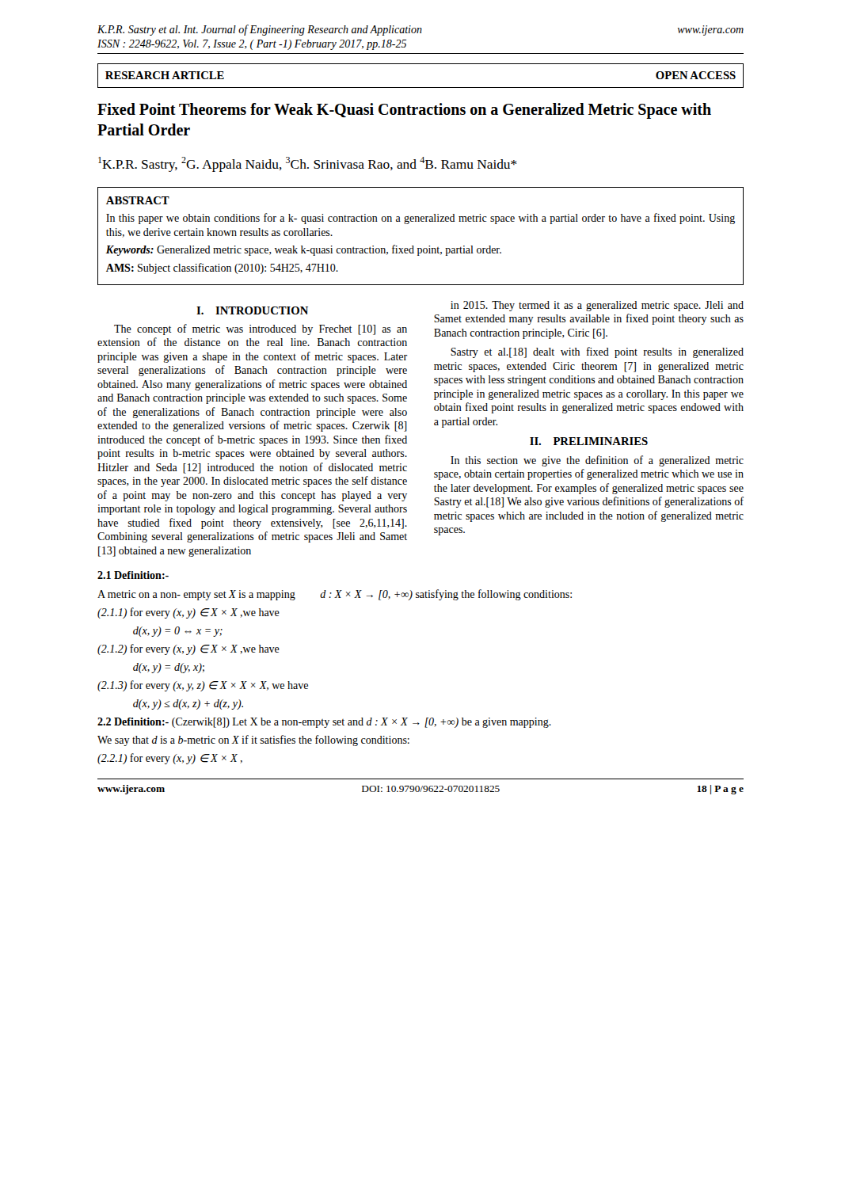K.P.R. Sastry et al. Int. Journal of Engineering Research and Application
ISSN : 2248-9622, Vol. 7, Issue 2, ( Part -1) February 2017, pp.18-25
www.ijera.com
RESEARCH ARTICLE OPEN ACCESS
Fixed Point Theorems for Weak K-Quasi Contractions on a Generalized Metric Space with Partial Order
1K.P.R. Sastry, 2G. Appala Naidu, 3Ch. Srinivasa Rao, and 4B. Ramu Naidu*
ABSTRACT
In this paper we obtain conditions for a k- quasi contraction on a generalized metric space with a partial order to have a fixed point. Using this, we derive certain known results as corollaries.
Keywords: Generalized metric space, weak k-quasi contraction, fixed point, partial order.
AMS: Subject classification (2010): 54H25, 47H10.
I. INTRODUCTION
The concept of metric was introduced by Frechet [10] as an extension of the distance on the real line. Banach contraction principle was given a shape in the context of metric spaces. Later several generalizations of Banach contraction principle were obtained. Also many generalizations of metric spaces were obtained and Banach contraction principle was extended to such spaces. Some of the generalizations of Banach contraction principle were also extended to the generalized versions of metric spaces. Czerwik [8] introduced the concept of b-metric spaces in 1993. Since then fixed point results in b-metric spaces were obtained by several authors. Hitzler and Seda [12] introduced the notion of dislocated metric spaces, in the year 2000. In dislocated metric spaces the self distance of a point may be non-zero and this concept has played a very important role in topology and logical programming. Several authors have studied fixed point theory extensively, [see 2,6,11,14]. Combining several generalizations of metric spaces Jleli and Samet [13] obtained a new generalization
in 2015. They termed it as a generalized metric space. Jleli and Samet extended many results available in fixed point theory such as Banach contraction principle, Ciric [6].
Sastry et al.[18] dealt with fixed point results in generalized metric spaces, extended Ciric theorem [7] in generalized metric spaces with less stringent conditions and obtained Banach contraction principle in generalized metric spaces as a corollary. In this paper we obtain fixed point results in generalized metric spaces endowed with a partial order.
II. PRELIMINARIES
In this section we give the definition of a generalized metric space, obtain certain properties of generalized metric which we use in the later development. For examples of generalized metric spaces see Sastry et al.[18] We also give various definitions of generalizations of metric spaces which are included in the notion of generalized metric spaces.
2.1 Definition:-
A metric on a non- empty set X is a mapping d : X × X → [0, +∞) satisfying the following conditions:
(2.1.1) for every (x, y) ∈ X × X ,we have
d(x, y) = 0 ⇔ x = y;
(2.1.2) for every (x, y) ∈ X × X ,we have
d(x, y) = d(y, x);
(2.1.3) for every (x, y, z) ∈ X × X × X, we have
d(x, y) ≤ d(x, z) + d(z, y).
2.2 Definition:- (Czerwik[8]) Let X be a non-empty set and d : X × X → [0, +∞) be a given mapping.
We say that d is a b-metric on X if it satisfies the following conditions:
(2.2.1) for every (x, y) ∈ X × X ,
www.ijera.com DOI: 10.9790/9622-0702011825 18 | P a g e